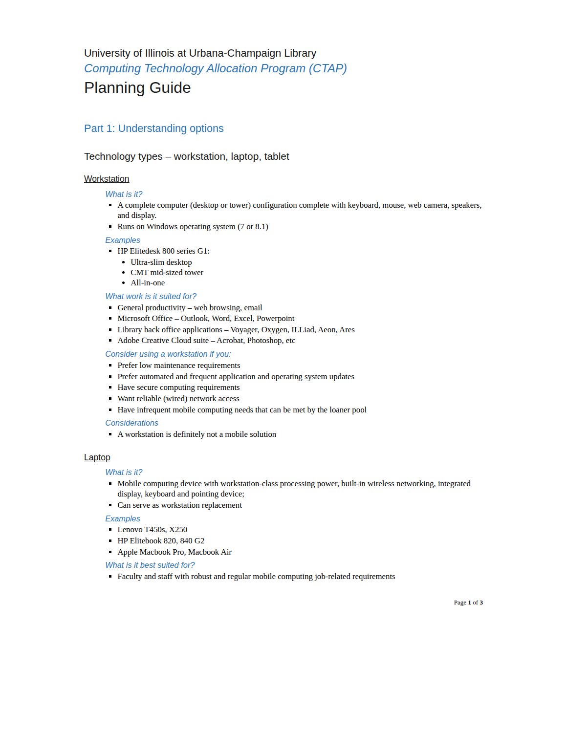University of Illinois at Urbana-Champaign Library
Computing Technology Allocation Program (CTAP)
Planning Guide
Part 1: Understanding options
Technology types – workstation, laptop, tablet
Workstation
What is it?
A complete computer (desktop or tower) configuration complete with keyboard, mouse, web camera, speakers, and display.
Runs on Windows operating system (7 or 8.1)
Examples
HP Elitedesk 800 series G1:
Ultra-slim desktop
CMT mid-sized tower
All-in-one
What work is it suited for?
General productivity – web browsing, email
Microsoft Office – Outlook, Word, Excel, Powerpoint
Library back office applications – Voyager, Oxygen, ILLiad, Aeon, Ares
Adobe Creative Cloud suite – Acrobat, Photoshop, etc
Consider using a workstation if you:
Prefer low maintenance requirements
Prefer automated and frequent application and operating system updates
Have secure computing requirements
Want reliable (wired) network access
Have infrequent mobile computing needs that can be met by the loaner pool
Considerations
A workstation is definitely not a mobile solution
Laptop
What is it?
Mobile computing device with workstation-class processing power, built-in wireless networking, integrated display, keyboard and pointing device;
Can serve as workstation replacement
Examples
Lenovo T450s, X250
HP Elitebook 820, 840 G2
Apple Macbook Pro, Macbook Air
What is it best suited for?
Faculty and staff with robust and regular mobile computing job-related requirements
Page 1 of 3